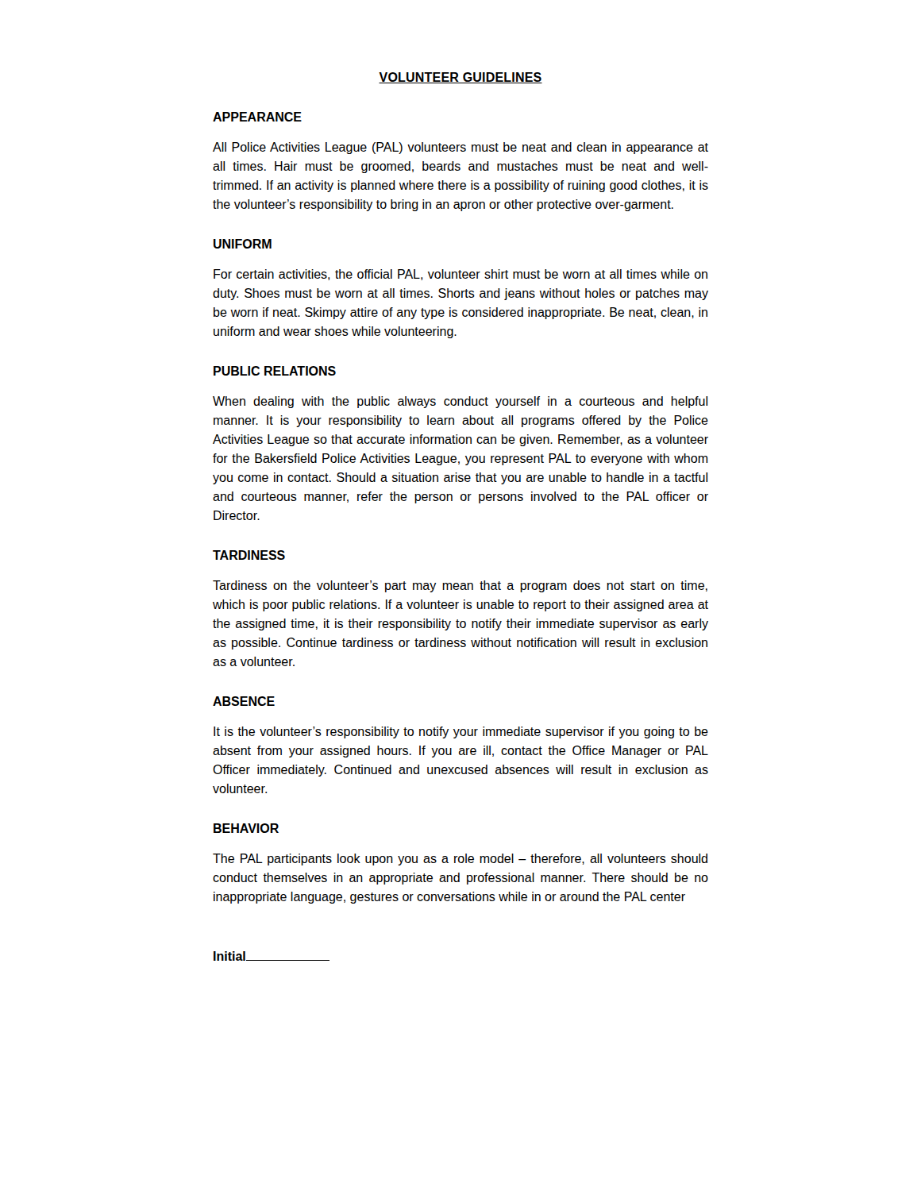VOLUNTEER GUIDELINES
APPEARANCE
All Police Activities League (PAL) volunteers must be neat and clean in appearance at all times. Hair must be groomed, beards and mustaches must be neat and well-trimmed. If an activity is planned where there is a possibility of ruining good clothes, it is the volunteer’s responsibility to bring in an apron or other protective over-garment.
UNIFORM
For certain activities, the official PAL, volunteer shirt must be worn at all times while on duty. Shoes must be worn at all times. Shorts and jeans without holes or patches may be worn if neat. Skimpy attire of any type is considered inappropriate. Be neat, clean, in uniform and wear shoes while volunteering.
PUBLIC RELATIONS
When dealing with the public always conduct yourself in a courteous and helpful manner. It is your responsibility to learn about all programs offered by the Police Activities League so that accurate information can be given. Remember, as a volunteer for the Bakersfield Police Activities League, you represent PAL to everyone with whom you come in contact. Should a situation arise that you are unable to handle in a tactful and courteous manner, refer the person or persons involved to the PAL officer or Director.
TARDINESS
Tardiness on the volunteer’s part may mean that a program does not start on time, which is poor public relations. If a volunteer is unable to report to their assigned area at the assigned time, it is their responsibility to notify their immediate supervisor as early as possible. Continue tardiness or tardiness without notification will result in exclusion as a volunteer.
ABSENCE
It is the volunteer’s responsibility to notify your immediate supervisor if you going to be absent from your assigned hours. If you are ill, contact the Office Manager or PAL Officer immediately. Continued and unexcused absences will result in exclusion as volunteer.
BEHAVIOR
The PAL participants look upon you as a role model – therefore, all volunteers should conduct themselves in an appropriate and professional manner. There should be no inappropriate language, gestures or conversations while in or around the PAL center
Initial